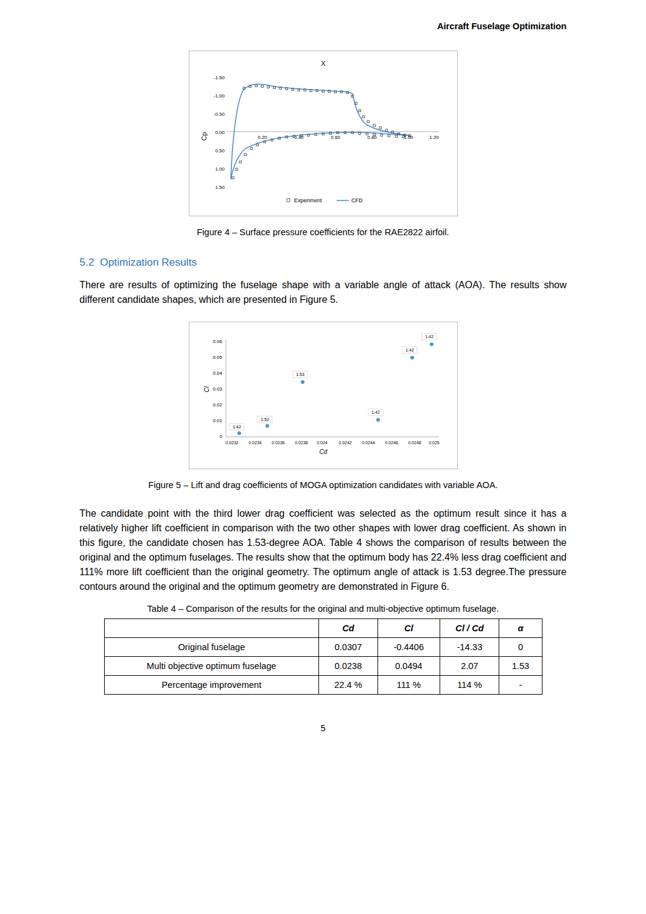Aircraft Fuselage Optimization
X Cp -1.50 -1.00 -0.50 0.00 0.50 1.00 1.50 0.20 0.40 0.60 0.80 1.00 1.20 Experiment CFD
Figure 4 – Surface pressure coefficients for the RAE2822 airfoil.
5.2 Optimization Results
There are results of optimizing the fuselage shape with a variable angle of attack (AOA). The results show different candidate shapes, which are presented in Figure 5.
0.06 0.05 0.04 0.03 0.02 0.01 0 Cl 0.0232 0.0234 0.0236 0.0238 0.024 0.0242 0.0244 0.0246 0.0248 0.025 Cd 1.42 1.52 1.53 1.42 1.42 1.42
Figure 5 – Lift and drag coefficients of MOGA optimization candidates with variable AOA.
The candidate point with the third lower drag coefficient was selected as the optimum result since it has a relatively higher lift coefficient in comparison with the two other shapes with lower drag coefficient. As shown in this figure, the candidate chosen has 1.53-degree AOA. Table 4 shows the comparison of results between the original and the optimum fuselages. The results show that the optimum body has 22.4% less drag coefficient and 111% more lift coefficient than the original geometry. The optimum angle of attack is 1.53 degree.The pressure contours around the original and the optimum geometry are demonstrated in Figure 6.
Table 4 – Comparison of the results for the original and multi-objective optimum fuselage.
| | Cd | Cl | Cl / Cd | α |
| --- | --- | --- | --- | --- |
| Original fuselage | 0.0307 | -0.4406 | -14.33 | 0 |
| Multi objective optimum fuselage | 0.0238 | 0.0494 | 2.07 | 1.53 |
| Percentage improvement | 22.4 % | 111 % | 114 % | - |
5